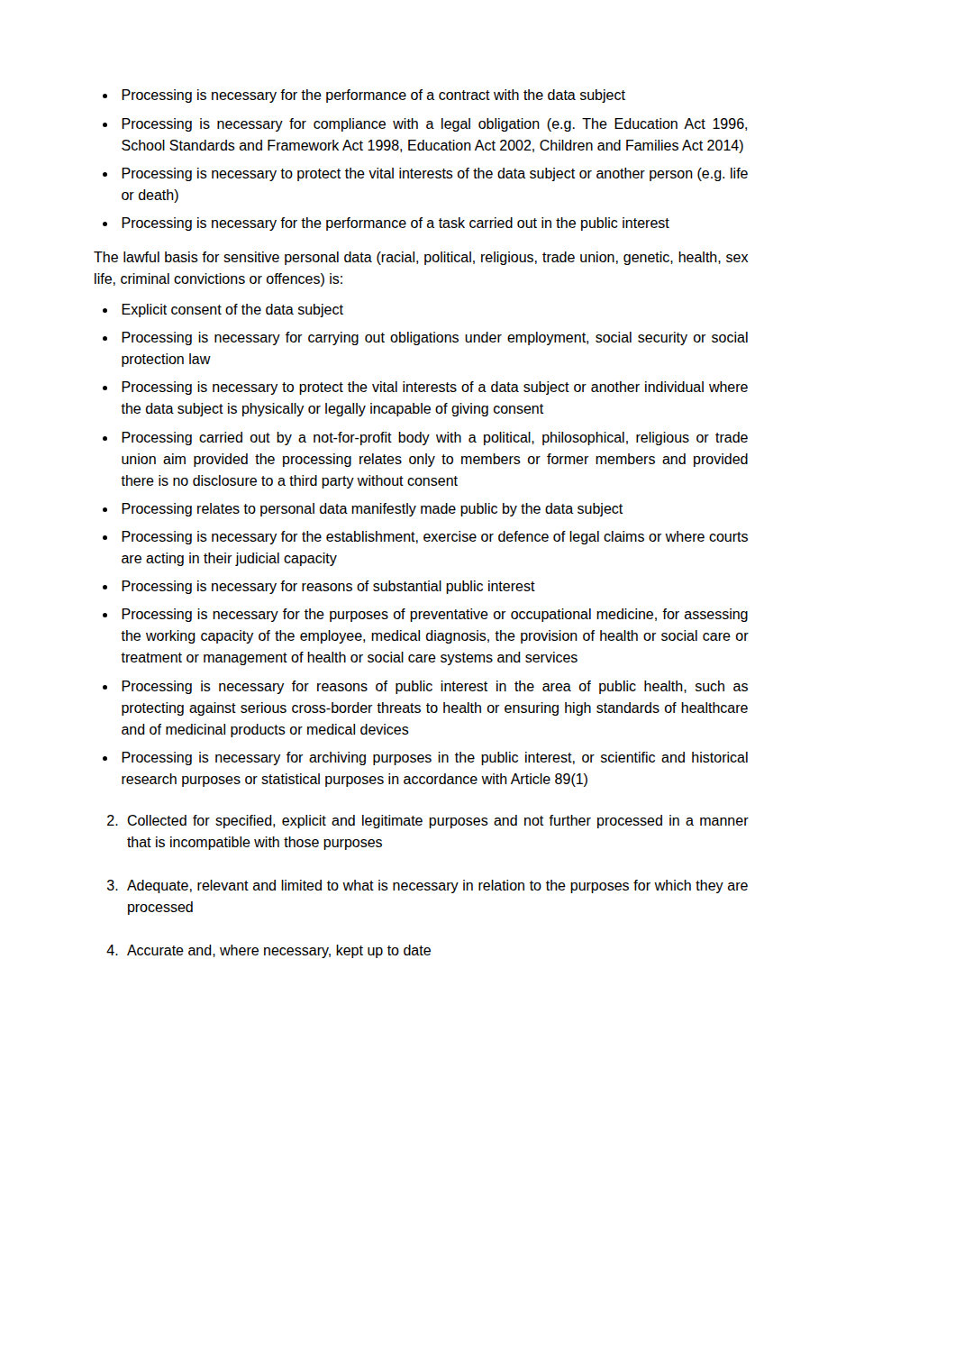Processing is necessary for the performance of a contract with the data subject
Processing is necessary for compliance with a legal obligation (e.g. The Education Act 1996, School Standards and Framework Act 1998, Education Act 2002, Children and Families Act 2014)
Processing is necessary to protect the vital interests of the data subject or another person (e.g. life or death)
Processing is necessary for the performance of a task carried out in the public interest
The lawful basis for sensitive personal data (racial, political, religious, trade union, genetic, health, sex life, criminal convictions or offences) is:
Explicit consent of the data subject
Processing is necessary for carrying out obligations under employment, social security or social protection law
Processing is necessary to protect the vital interests of a data subject or another individual where the data subject is physically or legally incapable of giving consent
Processing carried out by a not-for-profit body with a political, philosophical, religious or trade union aim provided the processing relates only to members or former members and provided there is no disclosure to a third party without consent
Processing relates to personal data manifestly made public by the data subject
Processing is necessary for the establishment, exercise or defence of legal claims or where courts are acting in their judicial capacity
Processing is necessary for reasons of substantial public interest
Processing is necessary for the purposes of preventative or occupational medicine, for assessing the working capacity of the employee, medical diagnosis, the provision of health or social care or treatment or management of health or social care systems and services
Processing is necessary for reasons of public interest in the area of public health, such as protecting against serious cross-border threats to health or ensuring high standards of healthcare and of medicinal products or medical devices
Processing is necessary for archiving purposes in the public interest, or scientific and historical research purposes or statistical purposes in accordance with Article 89(1)
Collected for specified, explicit and legitimate purposes and not further processed in a manner that is incompatible with those purposes
Adequate, relevant and limited to what is necessary in relation to the purposes for which they are processed
Accurate and, where necessary, kept up to date